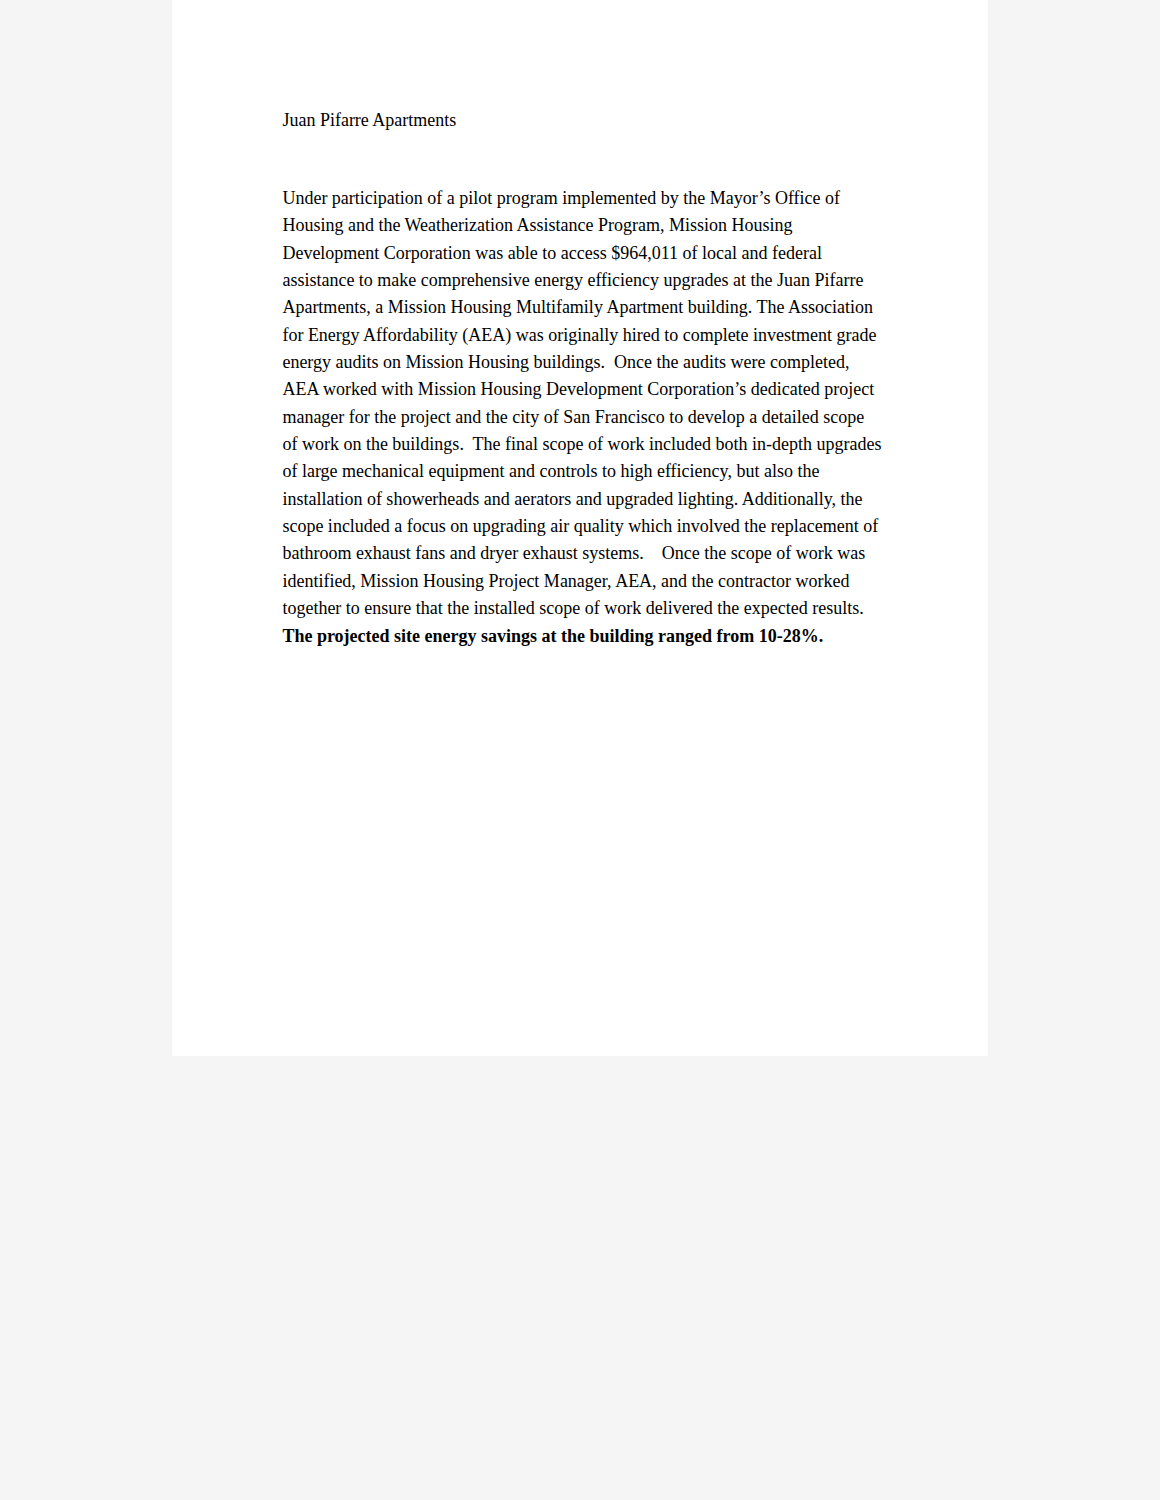Juan Pifarre Apartments
Under participation of a pilot program implemented by the Mayor’s Office of Housing and the Weatherization Assistance Program, Mission Housing Development Corporation was able to access $964,011 of local and federal assistance to make comprehensive energy efficiency upgrades at the Juan Pifarre Apartments, a Mission Housing Multifamily Apartment building. The Association for Energy Affordability (AEA) was originally hired to complete investment grade energy audits on Mission Housing buildings. Once the audits were completed, AEA worked with Mission Housing Development Corporation’s dedicated project manager for the project and the city of San Francisco to develop a detailed scope of work on the buildings. The final scope of work included both in-depth upgrades of large mechanical equipment and controls to high efficiency, but also the installation of showerheads and aerators and upgraded lighting. Additionally, the scope included a focus on upgrading air quality which involved the replacement of bathroom exhaust fans and dryer exhaust systems. Once the scope of work was identified, Mission Housing Project Manager, AEA, and the contractor worked together to ensure that the installed scope of work delivered the expected results. The projected site energy savings at the building ranged from 10-28%.